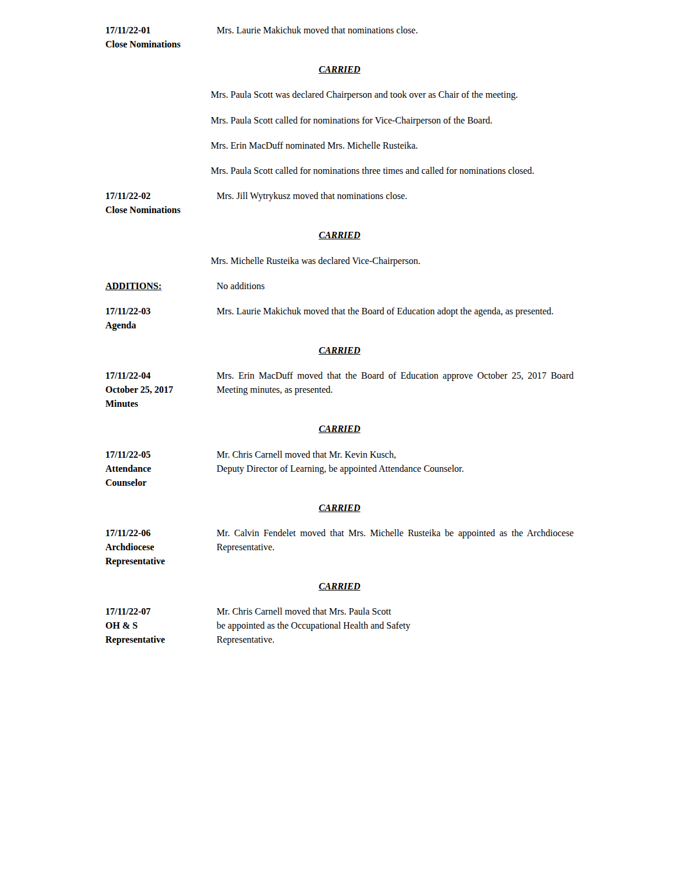17/11/22-01
Close Nominations
Mrs. Laurie Makichuk moved that nominations close.
CARRIED
Mrs. Paula Scott was declared Chairperson and took over as Chair of the meeting.
Mrs. Paula Scott called for nominations for Vice-Chairperson of the Board.
Mrs. Erin MacDuff nominated Mrs. Michelle Rusteika.
Mrs. Paula Scott called for nominations three times and called for nominations closed.
17/11/22-02
Close Nominations
Mrs. Jill Wytrykusz moved that nominations close.
CARRIED
Mrs. Michelle Rusteika was declared Vice-Chairperson.
ADDITIONS:
No additions
17/11/22-03
Agenda
Mrs. Laurie Makichuk moved that the Board of Education adopt the agenda, as presented.
CARRIED
17/11/22-04
October 25, 2017
Minutes
Mrs. Erin MacDuff moved that the Board of Education approve October 25, 2017 Board Meeting minutes, as presented.
CARRIED
17/11/22-05
Attendance
Counselor
Mr. Chris Carnell moved that Mr. Kevin Kusch,
Deputy Director of Learning, be appointed Attendance Counselor.
CARRIED
17/11/22-06
Archdiocese
Representative
Mr. Calvin Fendelet moved that Mrs. Michelle Rusteika be appointed as the Archdiocese Representative.
CARRIED
17/11/22-07
OH & S
Representative
Mr. Chris Carnell moved that Mrs. Paula Scott
be appointed as the Occupational Health and Safety
Representative.